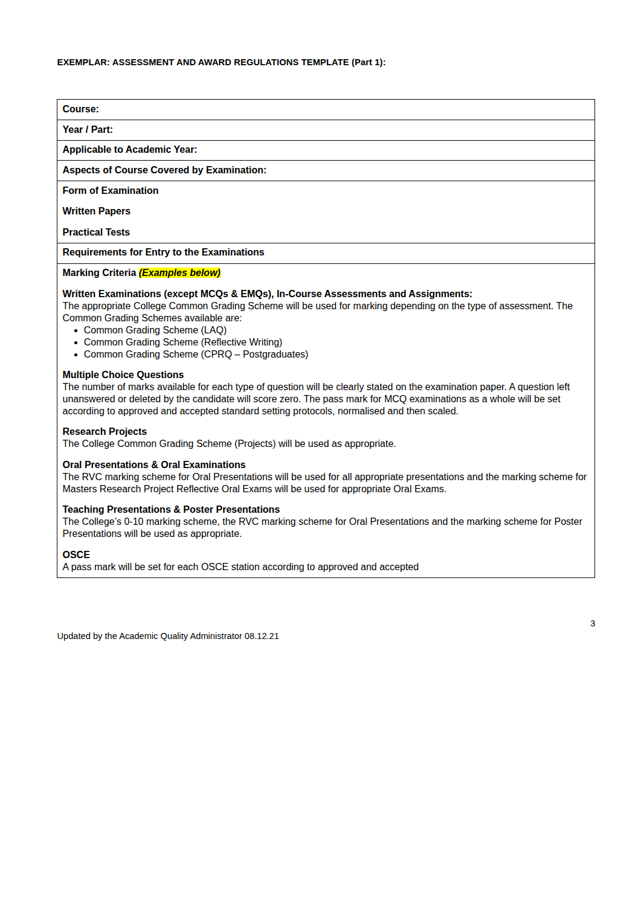EXEMPLAR: ASSESSMENT AND AWARD REGULATIONS TEMPLATE (Part 1):
| Course: |
| Year / Part: |
| Applicable to Academic Year: |
| Aspects of Course Covered by Examination: |
| Form of Examination Written Papers Practical Tests |
| Requirements for Entry to the Examinations |
| Marking Criteria (Examples below) Written Examinations (except MCQs & EMQs), In-Course Assessments and Assignments: The appropriate College Common Grading Scheme will be used for marking depending on the type of assessment. The Common Grading Schemes available are: Common Grading Scheme (LAQ) Common Grading Scheme (Reflective Writing) Common Grading Scheme (CPRQ – Postgraduates) Multiple Choice Questions The number of marks available for each type of question will be clearly stated on the examination paper. A question left unanswered or deleted by the candidate will score zero. The pass mark for MCQ examinations as a whole will be set according to approved and accepted standard setting protocols, normalised and then scaled. Research Projects The College Common Grading Scheme (Projects) will be used as appropriate. Oral Presentations & Oral Examinations The RVC marking scheme for Oral Presentations will be used for all appropriate presentations and the marking scheme for Masters Research Project Reflective Oral Exams will be used for appropriate Oral Exams. Teaching Presentations & Poster Presentations The College’s 0-10 marking scheme, the RVC marking scheme for Oral Presentations and the marking scheme for Poster Presentations will be used as appropriate. OSCE A pass mark will be set for each OSCE station according to approved and accepted |
3
Updated by the Academic Quality Administrator 08.12.21